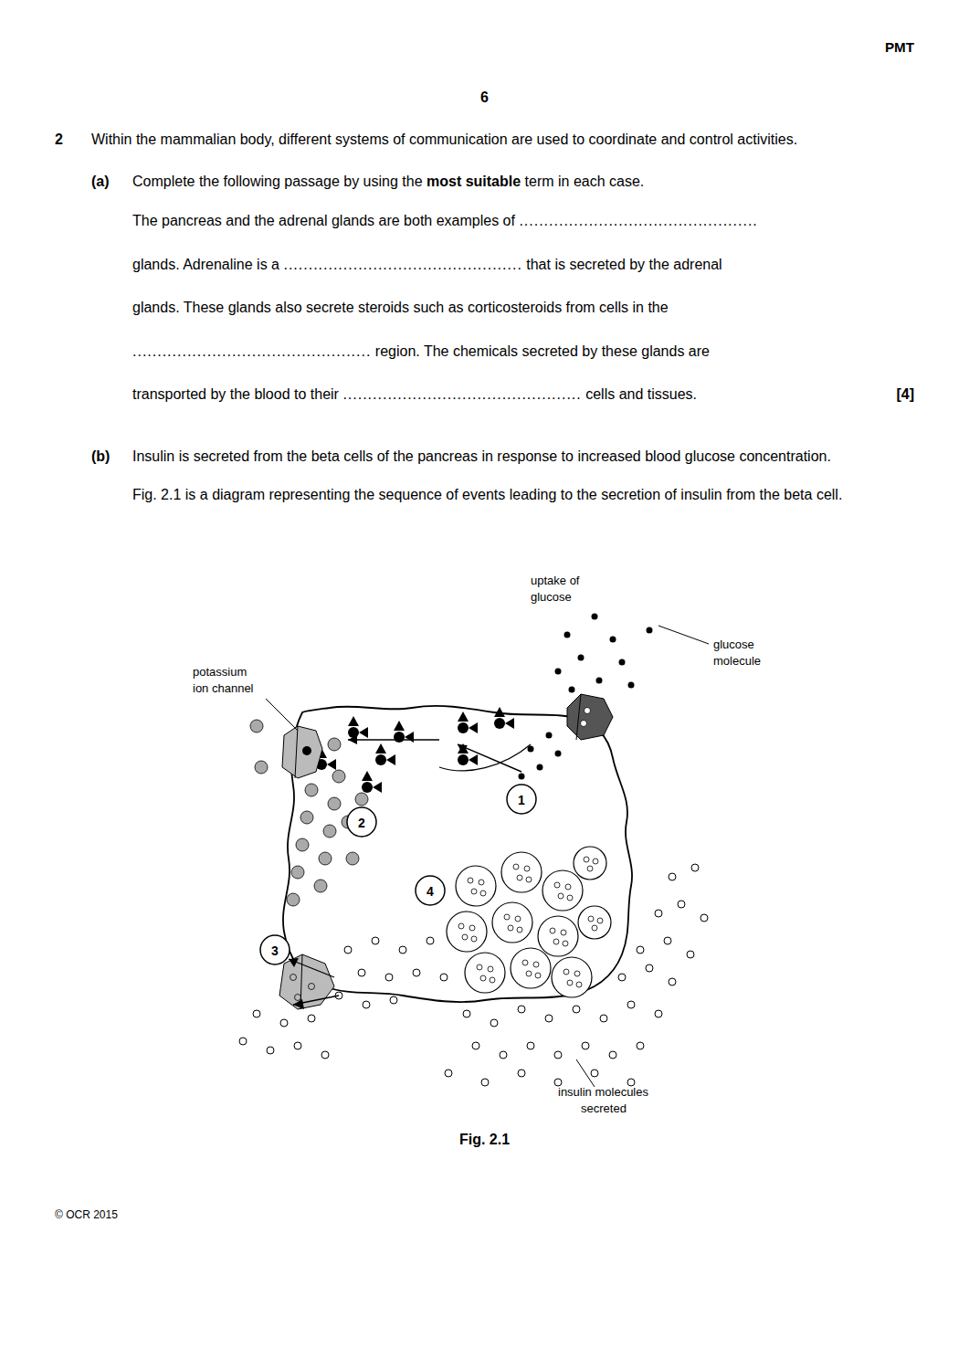PMT
6
2
Within the mammalian body, different systems of communication are used to coordinate and control activities.
(a)
Complete the following passage by using the most suitable term in each case.
The pancreas and the adrenal glands are both examples of ................................................
glands. Adrenaline is a ................................................ that is secreted by the adrenal
glands. These glands also secrete steroids such as corticosteroids from cells in the
................................................ region. The chemicals secreted by these glands are
transported by the blood to their ................................................ cells and tissues. [4]
(b)
Insulin is secreted from the beta cells of the pancreas in response to increased blood glucose concentration.
Fig. 2.1 is a diagram representing the sequence of events leading to the secretion of insulin from the beta cell.
1 2 3 4 potassium ion channel uptake of glucose glucose molecule insulin molecules secreted
Fig. 2.1
© OCR 2015